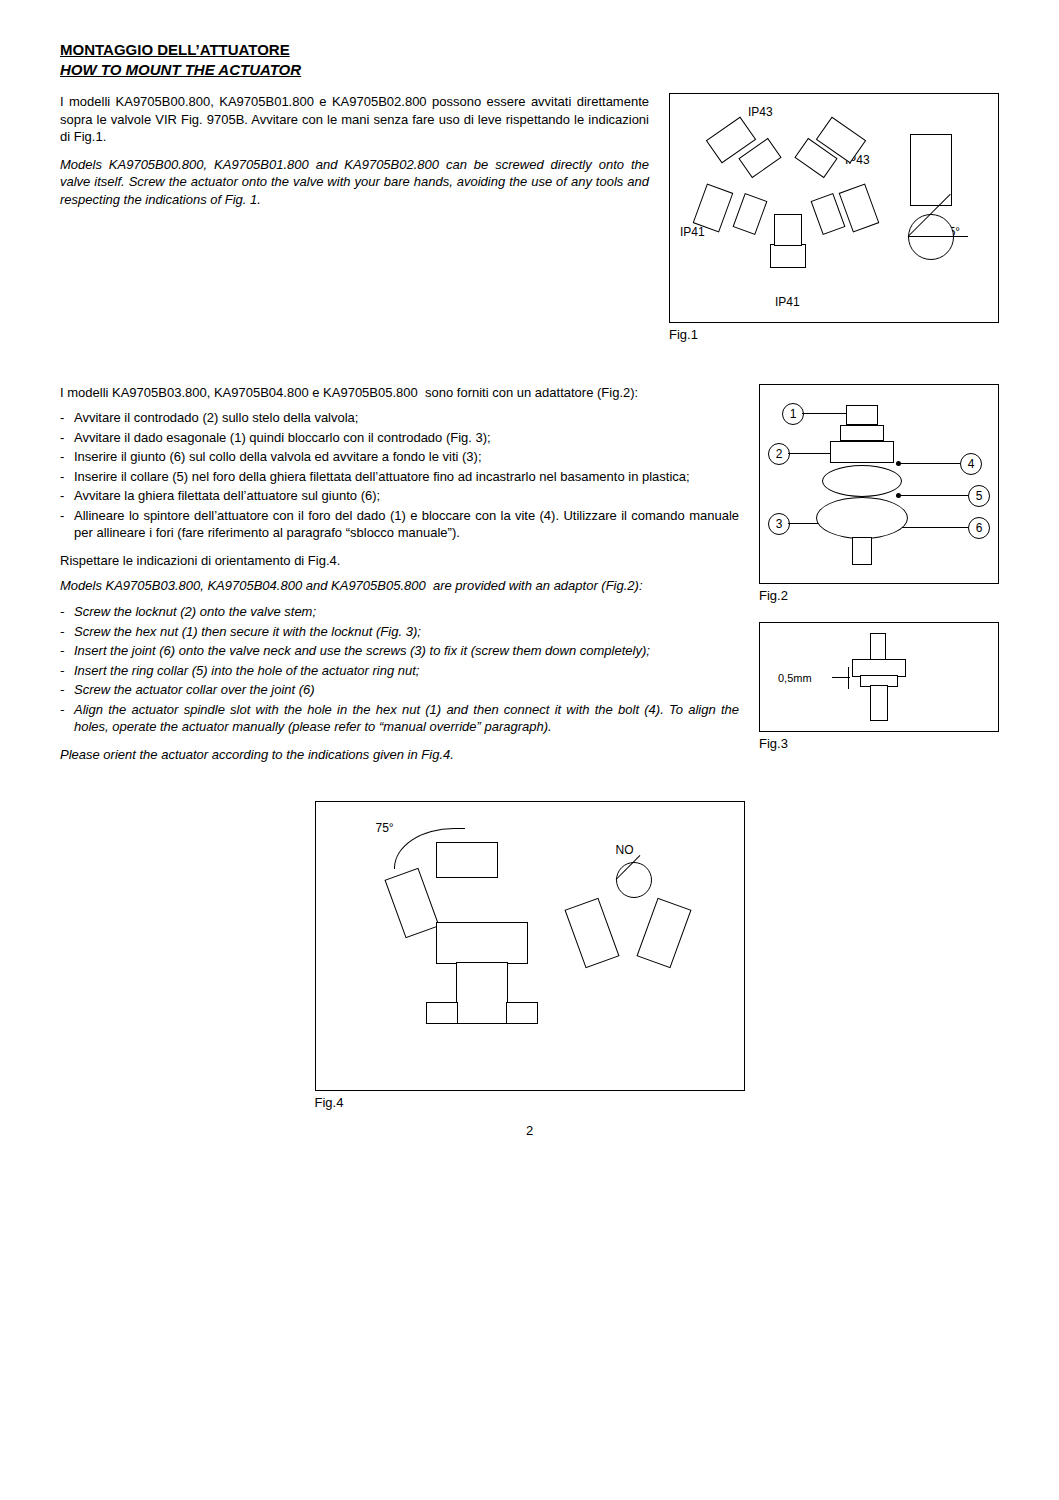MONTAGGIO DELL’ATTUATORE HOW TO MOUNT THE ACTUATOR
I modelli KA9705B00.800, KA9705B01.800 e KA9705B02.800 possono essere avvitati direttamente sopra le valvole VIR Fig. 9705B. Avvitare con le mani senza fare uso di leve rispettando le indicazioni di Fig.1.
Models KA9705B00.800, KA9705B01.800 and KA9705B02.800 can be screwed directly onto the valve itself. Screw the actuator onto the valve with your bare hands, avoiding the use of any tools and respecting the indications of Fig. 1.
IP43 IP43 IP41 IP41 45°
Fig.1
I modelli KA9705B03.800, KA9705B04.800 e KA9705B05.800 sono forniti con un adattatore (Fig.2):
Avvitare il controdado (2) sullo stelo della valvola;
Avvitare il dado esagonale (1) quindi bloccarlo con il controdado (Fig. 3);
Inserire il giunto (6) sul collo della valvola ed avvitare a fondo le viti (3);
Inserire il collare (5) nel foro della ghiera filettata dell’attuatore fino ad incastrarlo nel basamento in plastica;
Avvitare la ghiera filettata dell’attuatore sul giunto (6);
Allineare lo spintore dell’attuatore con il foro del dado (1) e bloccare con la vite (4). Utilizzare il comando manuale per allineare i fori (fare riferimento al paragrafo “sblocco manuale”).
Rispettare le indicazioni di orientamento di Fig.4.
Models KA9705B03.800, KA9705B04.800 and KA9705B05.800 are provided with an adaptor (Fig.2):
Screw the locknut (2) onto the valve stem;
Screw the hex nut (1) then secure it with the locknut (Fig. 3);
Insert the joint (6) onto the valve neck and use the screws (3) to fix it (screw them down completely);
Insert the ring collar (5) into the hole of the actuator ring nut;
Screw the actuator collar over the joint (6)
Align the actuator spindle slot with the hole in the hex nut (1) and then connect it with the bolt (4). To align the holes, operate the actuator manually (please refer to “manual override” paragraph).
Please orient the actuator according to the indications given in Fig.4.
1
2
3
4
5
6
Fig.2
0,5mm
Fig.3
75° NO
Fig.4
2